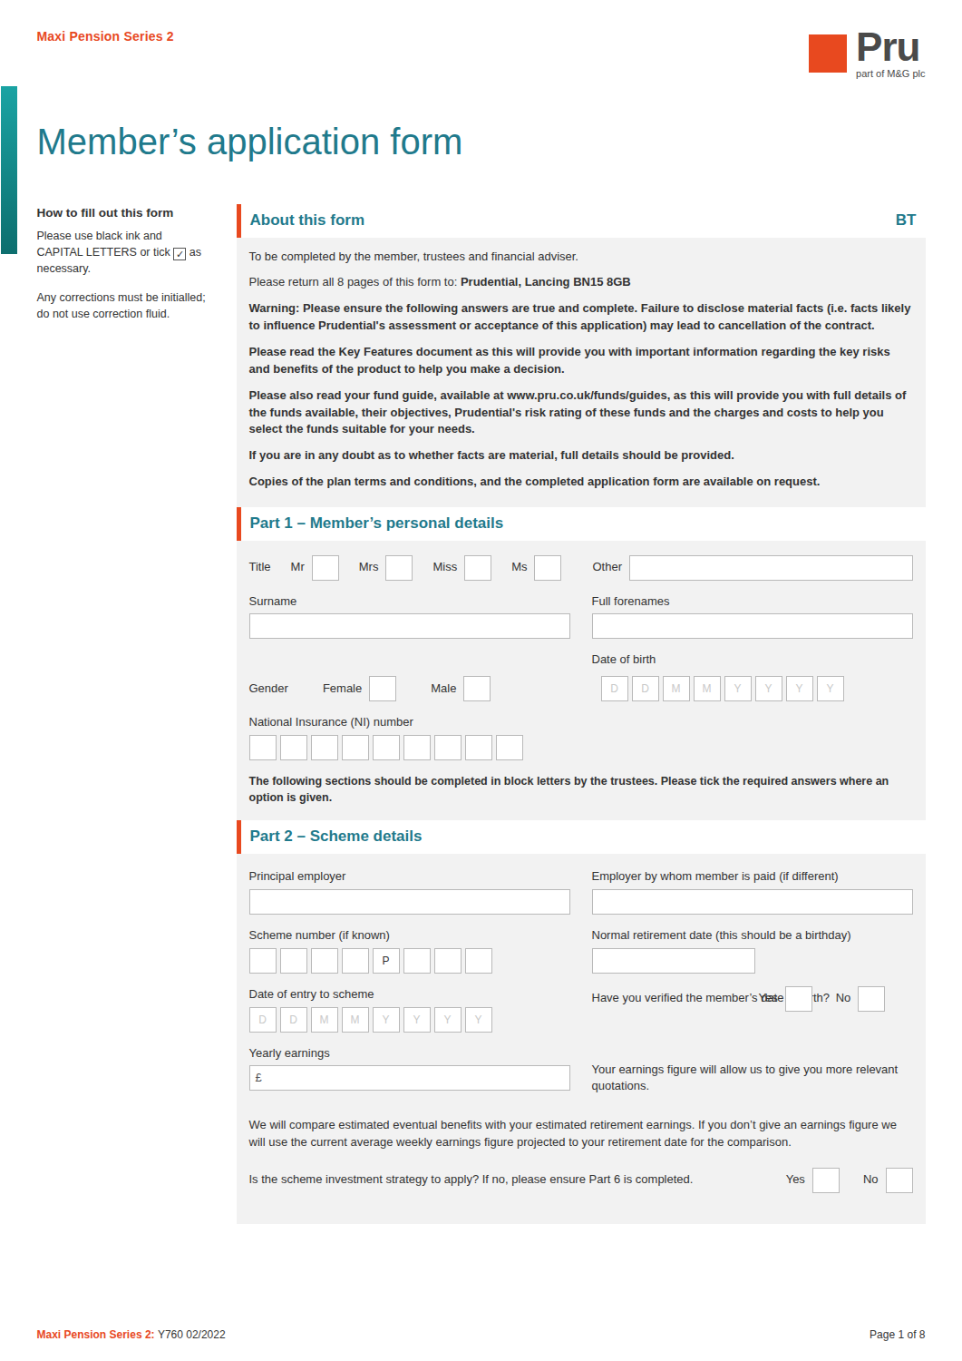Maxi Pension Series 2
Pru
part of M&G plc
Member’s application form
How to fill out this form
Please use black ink and CAPITAL LETTERS or tick ✓ as necessary.
Any corrections must be initialled; do not use correction fluid.
About this form
BT
To be completed by the member, trustees and financial adviser.
Please return all 8 pages of this form to: Prudential, Lancing BN15 8GB
Warning: Please ensure the following answers are true and complete. Failure to disclose material facts (i.e. facts likely to influence Prudential's assessment or acceptance of this application) may lead to cancellation of the contract.
Please read the Key Features document as this will provide you with important information regarding the key risks and benefits of the product to help you make a decision.
Please also read your fund guide, available at www.pru.co.uk/funds/guides, as this will provide you with full details of the funds available, their objectives, Prudential's risk rating of these funds and the charges and costs to help you select the funds suitable for your needs.
If you are in any doubt as to whether facts are material, full details should be provided.
Copies of the plan terms and conditions, and the completed application form are available on request.
Part 1 – Member’s personal details
Title Mr Mrs Miss Ms Other
Surname
Full forenames
Gender Female Male
Date of birth
D
D
M
M
Y
Y
Y
Y
National Insurance (NI) number
The following sections should be completed in block letters by the trustees. Please tick the required answers where an option is given.
Part 2 – Scheme details
Principal employer
Employer by whom member is paid (if different)
Scheme number (if known)
P
Normal retirement date (this should be a birthday)
Date of entry to scheme
D
D
M
M
Y
Y
Y
Y
Have you verified the member’s date of birth?
Yes
No
Yearly earnings
£
Your earnings figure will allow us to give you more relevant quotations.
We will compare estimated eventual benefits with your estimated retirement earnings. If you don’t give an earnings figure we will use the current average weekly earnings figure projected to your retirement date for the comparison.
Is the scheme investment strategy to apply? If no, please ensure Part 6 is completed.
Yes
No
Maxi Pension Series 2: Y760 02/2022
Page 1 of 8